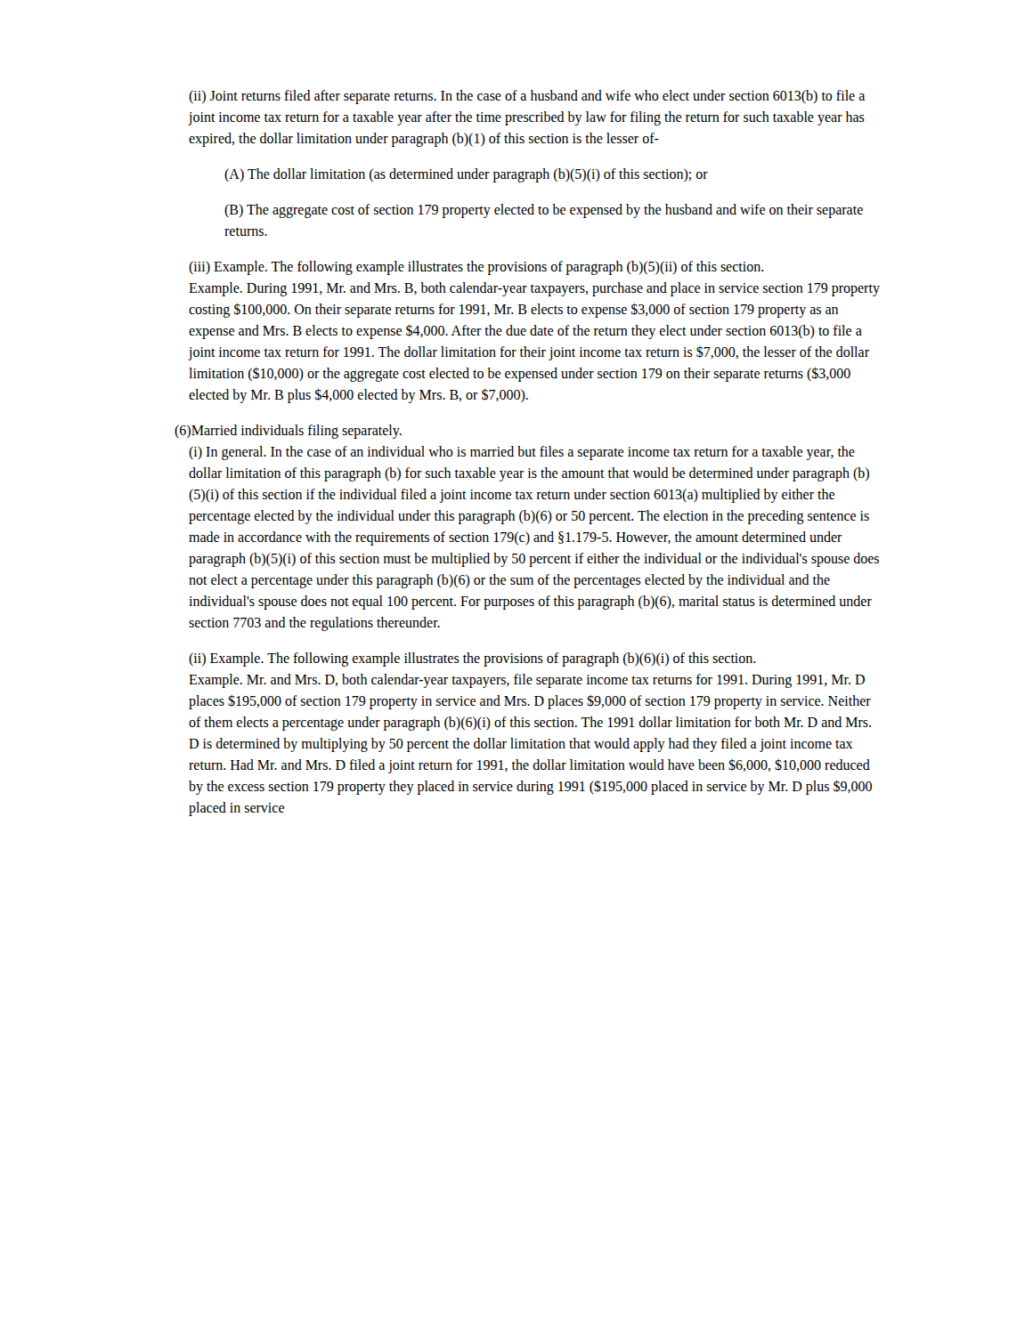(ii) Joint returns filed after separate returns. In the case of a husband and wife who elect under section 6013(b) to file a joint income tax return for a taxable year after the time prescribed by law for filing the return for such taxable year has expired, the dollar limitation under paragraph (b)(1) of this section is the lesser of-
(A) The dollar limitation (as determined under paragraph (b)(5)(i) of this section); or
(B) The aggregate cost of section 179 property elected to be expensed by the husband and wife on their separate returns.
(iii) Example. The following example illustrates the provisions of paragraph (b)(5)(ii) of this section.
Example. During 1991, Mr. and Mrs. B, both calendar-year taxpayers, purchase and place in service section 179 property costing $100,000. On their separate returns for 1991, Mr. B elects to expense $3,000 of section 179 property as an expense and Mrs. B elects to expense $4,000. After the due date of the return they elect under section 6013(b) to file a joint income tax return for 1991. The dollar limitation for their joint income tax return is $7,000, the lesser of the dollar limitation ($10,000) or the aggregate cost elected to be expensed under section 179 on their separate returns ($3,000 elected by Mr. B plus $4,000 elected by Mrs. B, or $7,000).
(6)Married individuals filing separately.
(i) In general. In the case of an individual who is married but files a separate income tax return for a taxable year, the dollar limitation of this paragraph (b) for such taxable year is the amount that would be determined under paragraph (b)(5)(i) of this section if the individual filed a joint income tax return under section 6013(a) multiplied by either the percentage elected by the individual under this paragraph (b)(6) or 50 percent. The election in the preceding sentence is made in accordance with the requirements of section 179(c) and §1.179-5. However, the amount determined under paragraph (b)(5)(i) of this section must be multiplied by 50 percent if either the individual or the individual's spouse does not elect a percentage under this paragraph (b)(6) or the sum of the percentages elected by the individual and the individual's spouse does not equal 100 percent. For purposes of this paragraph (b)(6), marital status is determined under section 7703 and the regulations thereunder.
(ii) Example. The following example illustrates the provisions of paragraph (b)(6)(i) of this section.
Example. Mr. and Mrs. D, both calendar-year taxpayers, file separate income tax returns for 1991. During 1991, Mr. D places $195,000 of section 179 property in service and Mrs. D places $9,000 of section 179 property in service. Neither of them elects a percentage under paragraph (b)(6)(i) of this section. The 1991 dollar limitation for both Mr. D and Mrs. D is determined by multiplying by 50 percent the dollar limitation that would apply had they filed a joint income tax return. Had Mr. and Mrs. D filed a joint return for 1991, the dollar limitation would have been $6,000, $10,000 reduced by the excess section 179 property they placed in service during 1991 ($195,000 placed in service by Mr. D plus $9,000 placed in service